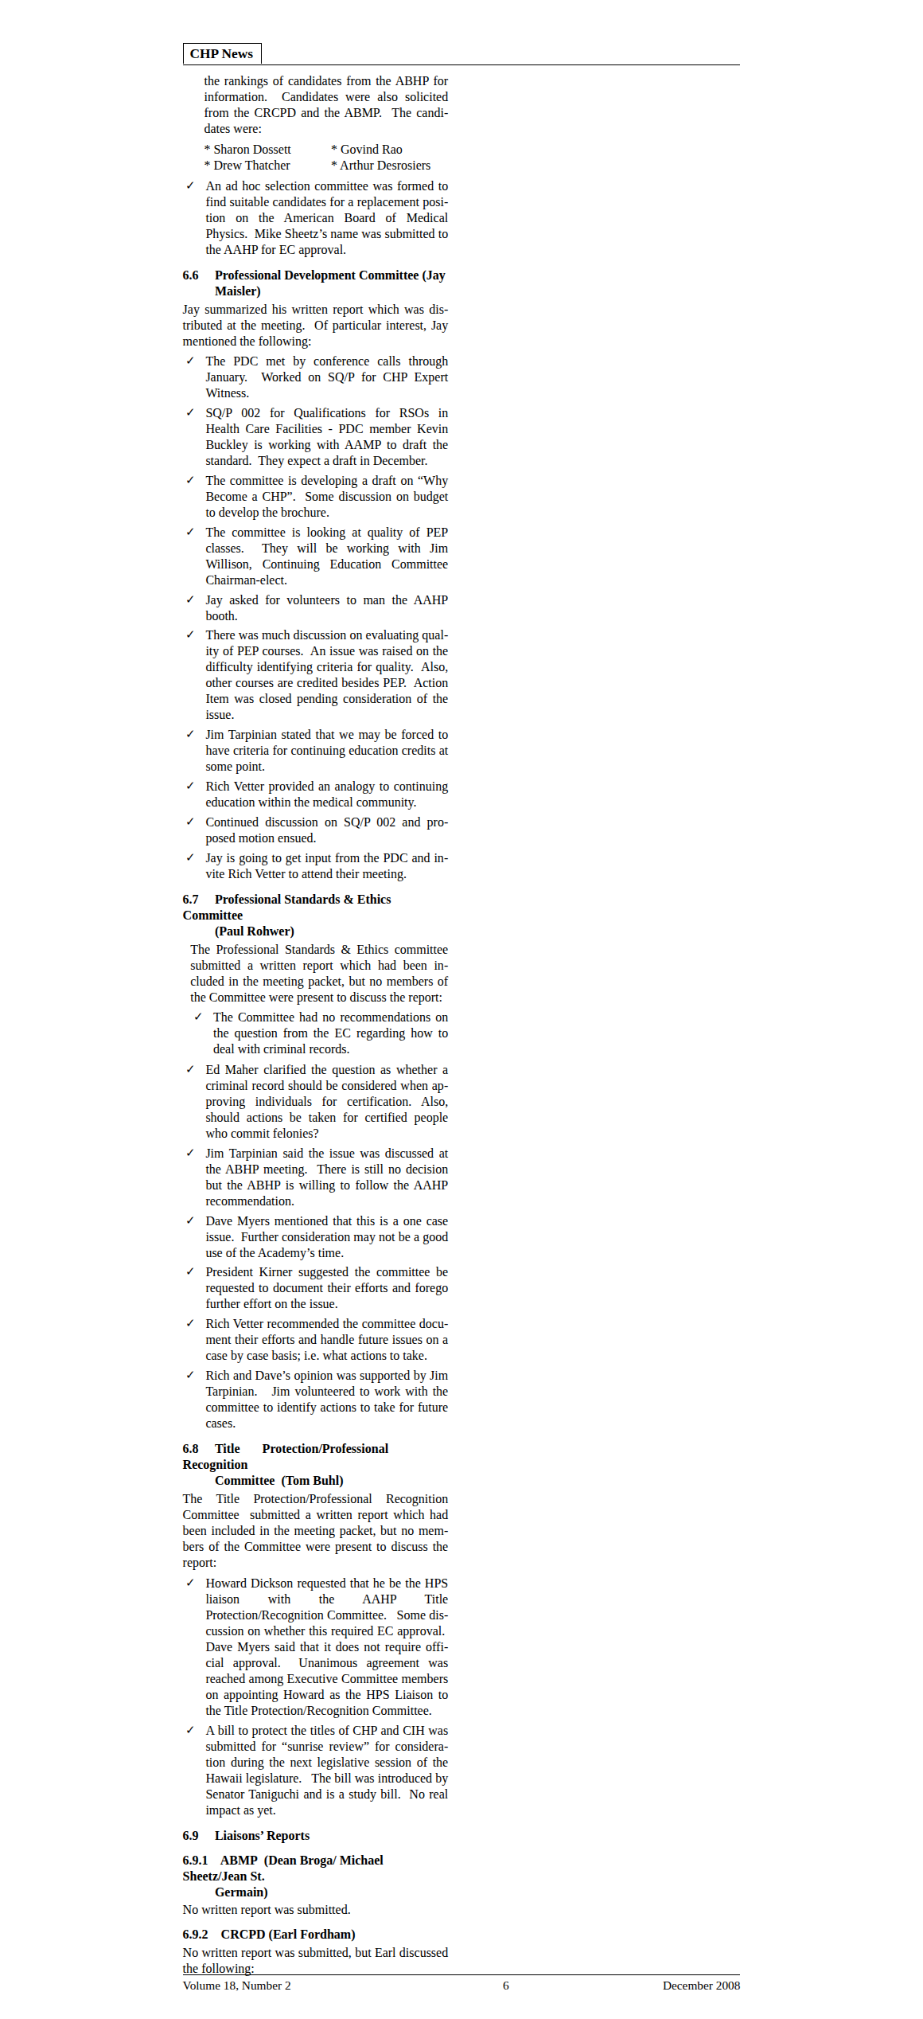CHP News
the rankings of candidates from the ABHP for information. Candidates were also solicited from the CRCPD and the ABMP. The candidates were:
| * Sharon Dossett | * Govind Rao |
| * Drew Thatcher | * Arthur Desrosiers |
An ad hoc selection committee was formed to find suitable candidates for a replacement position on the American Board of Medical Physics. Mike Sheetz’s name was submitted to the AAHP for EC approval.
6.6 Professional Development Committee (JayMaisler)
Jay summarized his written report which was distributed at the meeting. Of particular interest, Jay mentioned the following:
The PDC met by conference calls through January. Worked on SQ/P for CHP Expert Witness.
SQ/P 002 for Qualifications for RSOs in Health Care Facilities - PDC member Kevin Buckley is working with AAMP to draft the standard. They expect a draft in December.
The committee is developing a draft on “Why Become a CHP”. Some discussion on budget to develop the brochure.
The committee is looking at quality of PEP classes. They will be working with Jim Willison, Continuing Education Committee Chairman-elect.
Jay asked for volunteers to man the AAHP booth.
There was much discussion on evaluating quality of PEP courses. An issue was raised on the difficulty identifying criteria for quality. Also, other courses are credited besides PEP. Action Item was closed pending consideration of the issue.
Jim Tarpinian stated that we may be forced to have criteria for continuing education credits at some point.
Rich Vetter provided an analogy to continuing education within the medical community.
Continued discussion on SQ/P 002 and proposed motion ensued.
Jay is going to get input from the PDC and invite Rich Vetter to attend their meeting.
6.7 Professional Standards & Ethics Committee(Paul Rohwer)
The Professional Standards & Ethics committee submitted a written report which had been included in the meeting packet, but no members of the Committee were present to discuss the report:
The Committee had no recommendations on the question from the EC regarding how to deal with criminal records.
Ed Maher clarified the question as whether a criminal record should be considered when approving individuals for certification. Also, should actions be taken for certified people who commit felonies?
Jim Tarpinian said the issue was discussed at the ABHP meeting. There is still no decision but the ABHP is willing to follow the AAHP recommendation.
Dave Myers mentioned that this is a one case issue. Further consideration may not be a good use of the Academy’s time.
President Kirner suggested the committee be requested to document their efforts and forego further effort on the issue.
Rich Vetter recommended the committee document their efforts and handle future issues on a case by case basis; i.e. what actions to take.
Rich and Dave’s opinion was supported by Jim Tarpinian. Jim volunteered to work with the committee to identify actions to take for future cases.
6.8 Title Protection/Professional RecognitionCommittee (Tom Buhl)
The Title Protection/Professional Recognition Committee submitted a written report which had been included in the meeting packet, but no members of the Committee were present to discuss the report:
Howard Dickson requested that he be the HPS liaison with the AAHP Title Protection/Recognition Committee. Some discussion on whether this required EC approval. Dave Myers said that it does not require official approval. Unanimous agreement was reached among Executive Committee members on appointing Howard as the HPS Liaison to the Title Protection/Recognition Committee.
A bill to protect the titles of CHP and CIH was submitted for “sunrise review” for consideration during the next legislative session of the Hawaii legislature. The bill was introduced by Senator Taniguchi and is a study bill. No real impact as yet.
6.9 Liaisons’ Reports
6.9.1 ABMP (Dean Broga/ Michael Sheetz/Jean St.
Germain)
No written report was submitted.
6.9.2 CRCPD (Earl Fordham)
No written report was submitted, but Earl discussed the following:
| Volume 18, Number 2 | 6 | December 2008 |